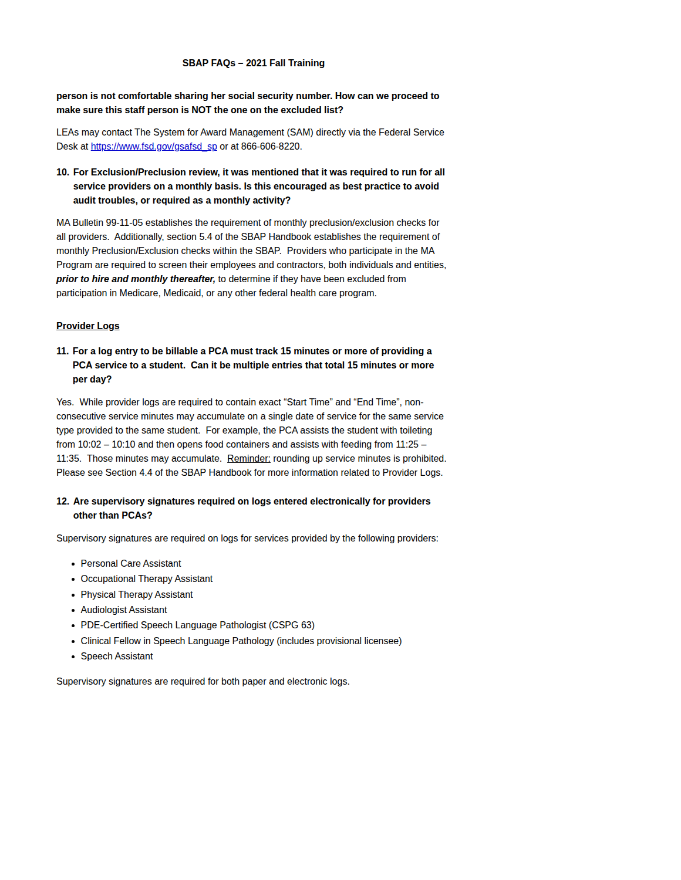SBAP FAQs – 2021 Fall Training
person is not comfortable sharing her social security number. How can we proceed to make sure this staff person is NOT the one on the excluded list?
LEAs may contact The System for Award Management (SAM) directly via the Federal Service Desk at https://www.fsd.gov/gsafsd_sp or at 866-606-8220.
10. For Exclusion/Preclusion review, it was mentioned that it was required to run for all service providers on a monthly basis. Is this encouraged as best practice to avoid audit troubles, or required as a monthly activity?
MA Bulletin 99-11-05 establishes the requirement of monthly preclusion/exclusion checks for all providers. Additionally, section 5.4 of the SBAP Handbook establishes the requirement of monthly Preclusion/Exclusion checks within the SBAP. Providers who participate in the MA Program are required to screen their employees and contractors, both individuals and entities, prior to hire and monthly thereafter, to determine if they have been excluded from participation in Medicare, Medicaid, or any other federal health care program.
Provider Logs
11. For a log entry to be billable a PCA must track 15 minutes or more of providing a PCA service to a student. Can it be multiple entries that total 15 minutes or more per day?
Yes. While provider logs are required to contain exact “Start Time” and “End Time”, non-consecutive service minutes may accumulate on a single date of service for the same service type provided to the same student. For example, the PCA assists the student with toileting from 10:02 – 10:10 and then opens food containers and assists with feeding from 11:25 – 11:35. Those minutes may accumulate. Reminder: rounding up service minutes is prohibited. Please see Section 4.4 of the SBAP Handbook for more information related to Provider Logs.
12. Are supervisory signatures required on logs entered electronically for providers other than PCAs?
Supervisory signatures are required on logs for services provided by the following providers:
Personal Care Assistant
Occupational Therapy Assistant
Physical Therapy Assistant
Audiologist Assistant
PDE-Certified Speech Language Pathologist (CSPG 63)
Clinical Fellow in Speech Language Pathology (includes provisional licensee)
Speech Assistant
Supervisory signatures are required for both paper and electronic logs.